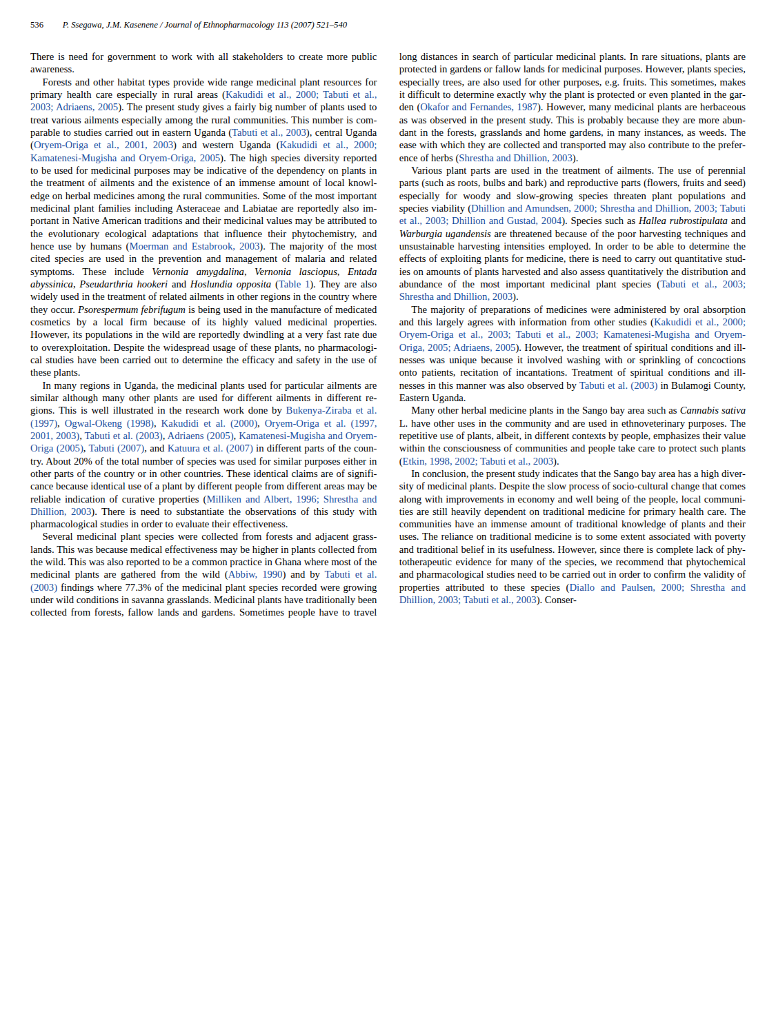536 P. Ssegawa, J.M. Kasenene / Journal of Ethnopharmacology 113 (2007) 521–540
There is need for government to work with all stakeholders to create more public awareness.
Forests and other habitat types provide wide range medicinal plant resources for primary health care especially in rural areas (Kakudidi et al., 2000; Tabuti et al., 2003; Adriaens, 2005). The present study gives a fairly big number of plants used to treat various ailments especially among the rural communities. This number is comparable to studies carried out in eastern Uganda (Tabuti et al., 2003), central Uganda (Oryem-Origa et al., 2001, 2003) and western Uganda (Kakudidi et al., 2000; Kamatenesi-Mugisha and Oryem-Origa, 2005). The high species diversity reported to be used for medicinal purposes may be indicative of the dependency on plants in the treatment of ailments and the existence of an immense amount of local knowledge on herbal medicines among the rural communities. Some of the most important medicinal plant families including Asteraceae and Labiatae are reportedly also important in Native American traditions and their medicinal values may be attributed to the evolutionary ecological adaptations that influence their phytochemistry, and hence use by humans (Moerman and Estabrook, 2003). The majority of the most cited species are used in the prevention and management of malaria and related symptoms. These include Vernonia amygdalina, Vernonia lasciopus, Entada abyssinica, Pseudarthria hookeri and Hoslundia opposita (Table 1). They are also widely used in the treatment of related ailments in other regions in the country where they occur. Psorespermum febrifugum is being used in the manufacture of medicated cosmetics by a local firm because of its highly valued medicinal properties. However, its populations in the wild are reportedly dwindling at a very fast rate due to overexploitation. Despite the widespread usage of these plants, no pharmacological studies have been carried out to determine the efficacy and safety in the use of these plants.
In many regions in Uganda, the medicinal plants used for particular ailments are similar although many other plants are used for different ailments in different regions. This is well illustrated in the research work done by Bukenya-Ziraba et al. (1997), Ogwal-Okeng (1998), Kakudidi et al. (2000), Oryem-Origa et al. (1997, 2001, 2003), Tabuti et al. (2003), Adriaens (2005), Kamatenesi-Mugisha and Oryem-Origa (2005), Tabuti (2007), and Katuura et al. (2007) in different parts of the country. About 20% of the total number of species was used for similar purposes either in other parts of the country or in other countries. These identical claims are of significance because identical use of a plant by different people from different areas may be reliable indication of curative properties (Milliken and Albert, 1996; Shrestha and Dhillion, 2003). There is need to substantiate the observations of this study with pharmacological studies in order to evaluate their effectiveness.
Several medicinal plant species were collected from forests and adjacent grasslands. This was because medical effectiveness may be higher in plants collected from the wild. This was also reported to be a common practice in Ghana where most of the medicinal plants are gathered from the wild (Abbiw, 1990) and by Tabuti et al. (2003) findings where 77.3% of the medicinal plant species recorded were growing under wild conditions in savanna grasslands. Medicinal plants have traditionally been collected from forests, fallow lands and gardens. Sometimes people have to travel long distances in search of particular medicinal plants. In rare situations, plants are protected in gardens or fallow lands for medicinal purposes. However, plants species, especially trees, are also used for other purposes, e.g. fruits. This sometimes, makes it difficult to determine exactly why the plant is protected or even planted in the garden (Okafor and Fernandes, 1987). However, many medicinal plants are herbaceous as was observed in the present study. This is probably because they are more abundant in the forests, grasslands and home gardens, in many instances, as weeds. The ease with which they are collected and transported may also contribute to the preference of herbs (Shrestha and Dhillion, 2003).
Various plant parts are used in the treatment of ailments. The use of perennial parts (such as roots, bulbs and bark) and reproductive parts (flowers, fruits and seed) especially for woody and slow-growing species threaten plant populations and species viability (Dhillion and Amundsen, 2000; Shrestha and Dhillion, 2003; Tabuti et al., 2003; Dhillion and Gustad, 2004). Species such as Hallea rubrostipulata and Warburgia ugandensis are threatened because of the poor harvesting techniques and unsustainable harvesting intensities employed. In order to be able to determine the effects of exploiting plants for medicine, there is need to carry out quantitative studies on amounts of plants harvested and also assess quantitatively the distribution and abundance of the most important medicinal plant species (Tabuti et al., 2003; Shrestha and Dhillion, 2003).
The majority of preparations of medicines were administered by oral absorption and this largely agrees with information from other studies (Kakudidi et al., 2000; Oryem-Origa et al., 2003; Tabuti et al., 2003; Kamatenesi-Mugisha and Oryem-Origa, 2005; Adriaens, 2005). However, the treatment of spiritual conditions and illnesses was unique because it involved washing with or sprinkling of concoctions onto patients, recitation of incantations. Treatment of spiritual conditions and illnesses in this manner was also observed by Tabuti et al. (2003) in Bulamogi County, Eastern Uganda.
Many other herbal medicine plants in the Sango bay area such as Cannabis sativa L. have other uses in the community and are used in ethnoveterinary purposes. The repetitive use of plants, albeit, in different contexts by people, emphasizes their value within the consciousness of communities and people take care to protect such plants (Etkin, 1998, 2002; Tabuti et al., 2003).
In conclusion, the present study indicates that the Sango bay area has a high diversity of medicinal plants. Despite the slow process of socio-cultural change that comes along with improvements in economy and well being of the people, local communities are still heavily dependent on traditional medicine for primary health care. The communities have an immense amount of traditional knowledge of plants and their uses. The reliance on traditional medicine is to some extent associated with poverty and traditional belief in its usefulness. However, since there is complete lack of phytotherapeutic evidence for many of the species, we recommend that phytochemical and pharmacological studies need to be carried out in order to confirm the validity of properties attributed to these species (Diallo and Paulsen, 2000; Shrestha and Dhillion, 2003; Tabuti et al., 2003). Conser-